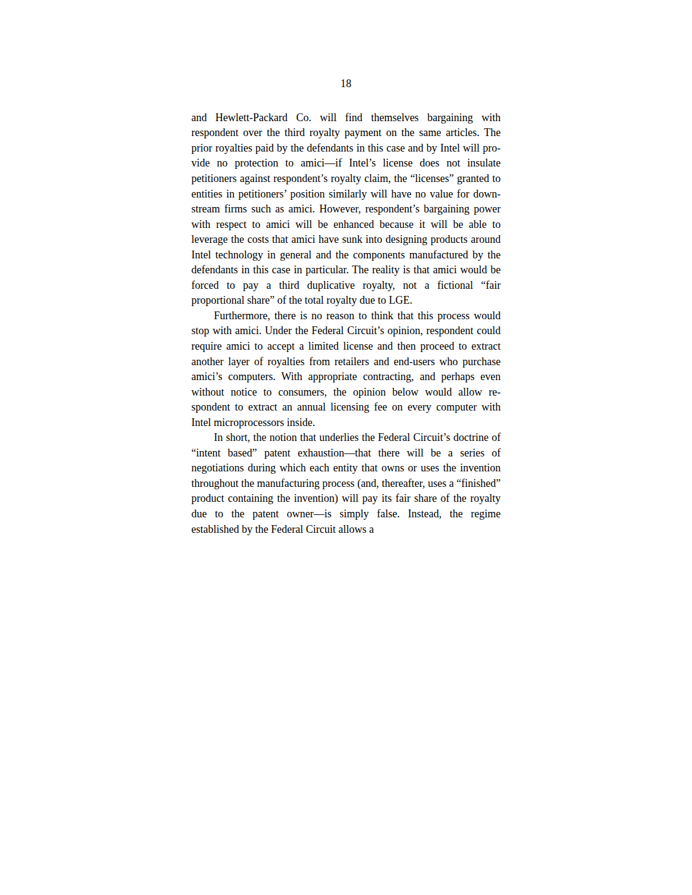18
and Hewlett-Packard Co. will find themselves bar­gaining with respondent over the third royalty pay­ment on the same articles. The prior royalties paid by the defendants in this case and by Intel will pro­vide no protection to amici—if Intel’s license does not insulate petitioners against respondent’s royalty claim, the “licenses” granted to entities in petition­ers’ position similarly will have no value for down­stream firms such as amici. However, respondent’s bargaining power with respect to amici will be en­hanced because it will be able to leverage the costs that amici have sunk into designing products around Intel technology in general and the components manufactured by the defendants in this case in par­ticular. The reality is that amici would be forced to pay a third duplicative royalty, not a fictional “fair proportional share” of the total royalty due to LGE.
Furthermore, there is no reason to think that this process would stop with amici. Under the Fed­eral Circuit’s opinion, respondent could require amici to accept a limited license and then proceed to ex­tract another layer of royalties from retailers and end-users who purchase amici’s computers. With ap­propriate contracting, and perhaps even without no­tice to consumers, the opinion below would allow re­spondent to extract an annual licensing fee on every computer with Intel microprocessors inside.
In short, the notion that underlies the Federal Circuit’s doctrine of “intent based” patent exhaus­tion—that there will be a series of negotiations dur­ing which each entity that owns or uses the inven­tion throughout the manufacturing process (and, thereafter, uses a “finished” product containing the invention) will pay its fair share of the royalty due to the patent owner—is simply false. Instead, the re­gime established by the Federal Circuit allows a